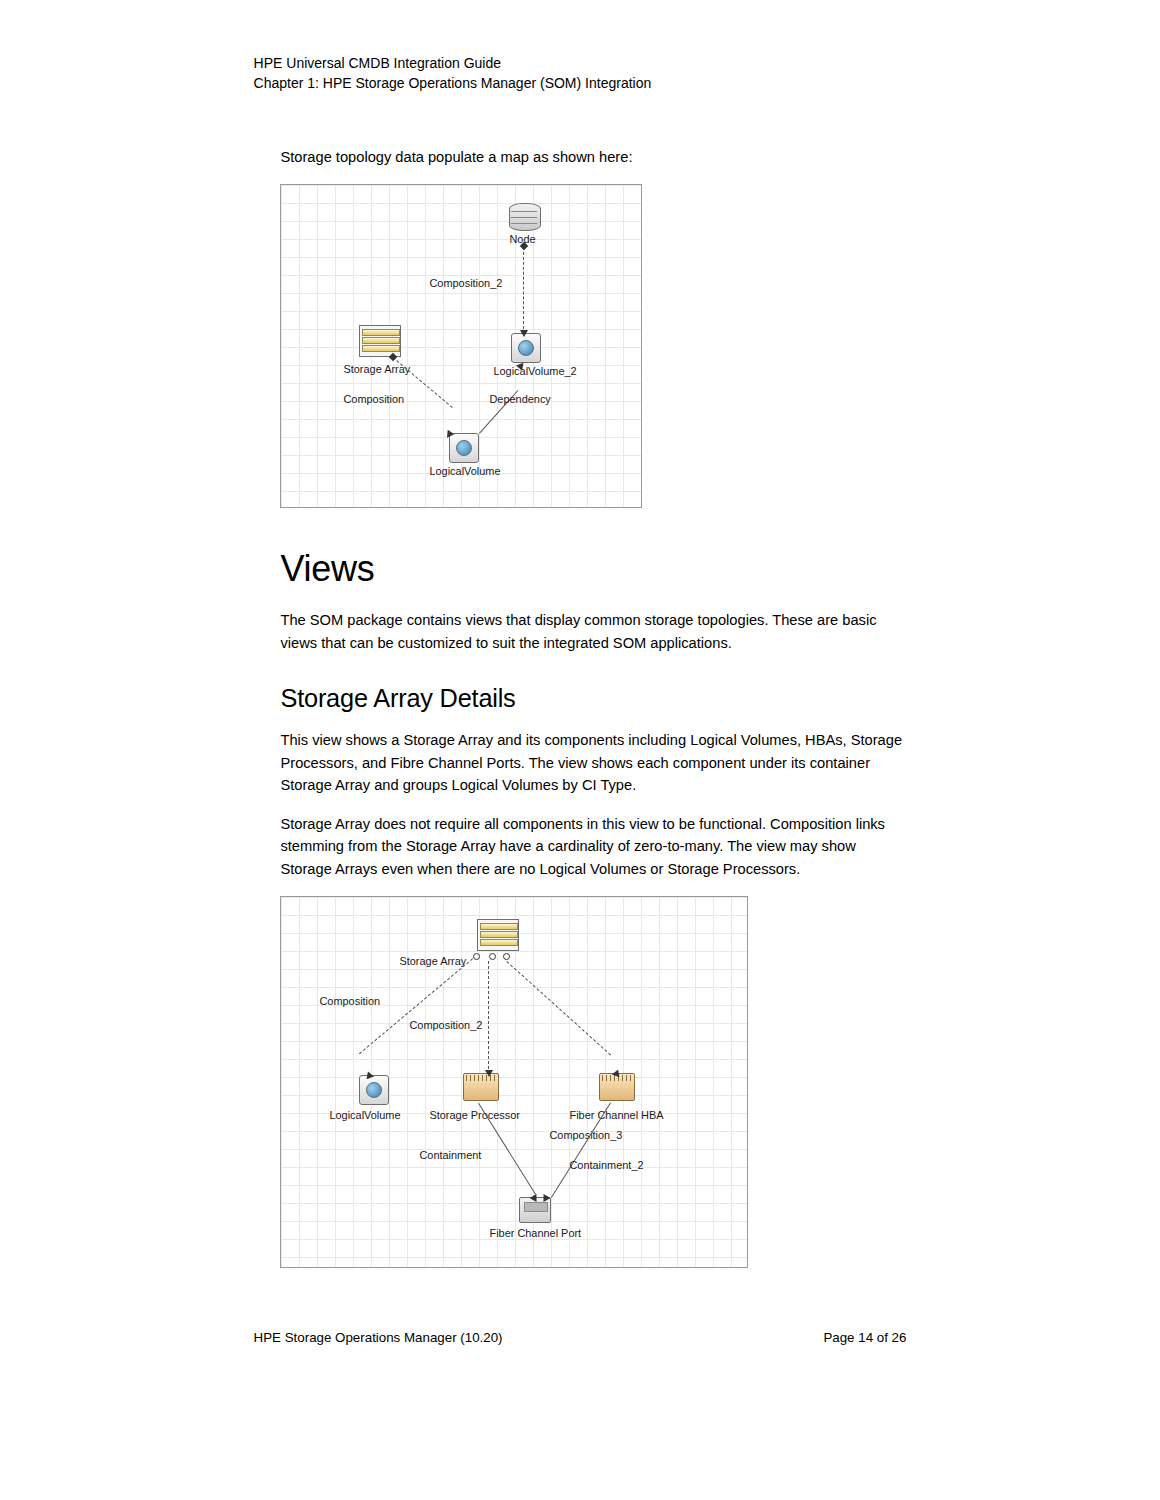HPE Universal CMDB Integration Guide
Chapter 1: HPE Storage Operations Manager (SOM) Integration
Storage topology data populate a map as shown here:
Node
LogicalVolume_2
Storage Array
LogicalVolume
Composition_2
Composition
Dependency
Views
The SOM package contains views that display common storage topologies. These are basic views that can be customized to suit the integrated SOM applications.
Storage Array Details
This view shows a Storage Array and its components including Logical Volumes, HBAs, Storage Processors, and Fibre Channel Ports. The view shows each component under its container Storage Array and groups Logical Volumes by CI Type.
Storage Array does not require all components in this view to be functional. Composition links stemming from the Storage Array have a cardinality of zero-to-many. The view may show Storage Arrays even when there are no Logical Volumes or Storage Processors.
Storage Array
LogicalVolume
Storage Processor
Fiber Channel HBA
Fiber Channel Port
Composition
Composition_2
Composition_3
Containment
Containment_2
HPE Storage Operations Manager (10.20)
Page 14 of 26